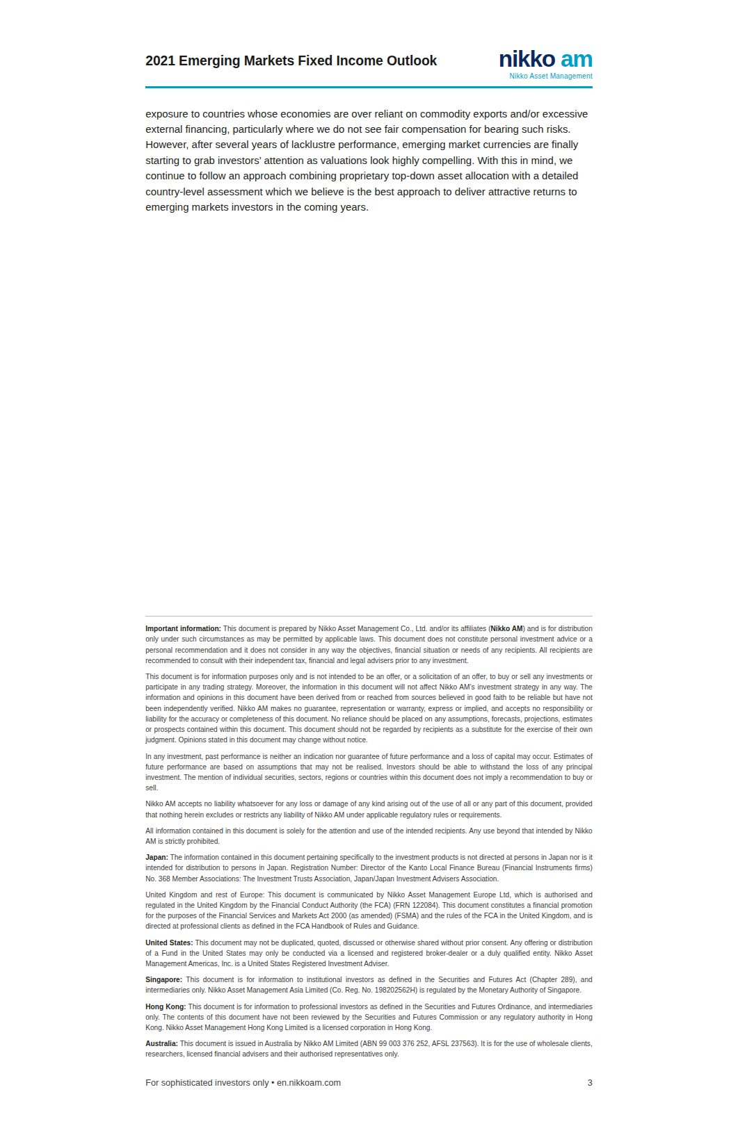2021 Emerging Markets Fixed Income Outlook
nikko am
Nikko Asset Management
exposure to countries whose economies are over reliant on commodity exports and/or excessive external financing, particularly where we do not see fair compensation for bearing such risks. However, after several years of lacklustre performance, emerging market currencies are finally starting to grab investors’ attention as valuations look highly compelling. With this in mind, we continue to follow an approach combining proprietary top-down asset allocation with a detailed country-level assessment which we believe is the best approach to deliver attractive returns to emerging markets investors in the coming years.
Important information: This document is prepared by Nikko Asset Management Co., Ltd. and/or its affiliates (Nikko AM) and is for distribution only under such circumstances as may be permitted by applicable laws. This document does not constitute personal investment advice or a personal recommendation and it does not consider in any way the objectives, financial situation or needs of any recipients. All recipients are recommended to consult with their independent tax, financial and legal advisers prior to any investment.
This document is for information purposes only and is not intended to be an offer, or a solicitation of an offer, to buy or sell any investments or participate in any trading strategy. Moreover, the information in this document will not affect Nikko AM’s investment strategy in any way. The information and opinions in this document have been derived from or reached from sources believed in good faith to be reliable but have not been independently verified. Nikko AM makes no guarantee, representation or warranty, express or implied, and accepts no responsibility or liability for the accuracy or completeness of this document. No reliance should be placed on any assumptions, forecasts, projections, estimates or prospects contained within this document. This document should not be regarded by recipients as a substitute for the exercise of their own judgment. Opinions stated in this document may change without notice.
In any investment, past performance is neither an indication nor guarantee of future performance and a loss of capital may occur. Estimates of future performance are based on assumptions that may not be realised. Investors should be able to withstand the loss of any principal investment. The mention of individual securities, sectors, regions or countries within this document does not imply a recommendation to buy or sell.
Nikko AM accepts no liability whatsoever for any loss or damage of any kind arising out of the use of all or any part of this document, provided that nothing herein excludes or restricts any liability of Nikko AM under applicable regulatory rules or requirements.
All information contained in this document is solely for the attention and use of the intended recipients. Any use beyond that intended by Nikko AM is strictly prohibited.
Japan: The information contained in this document pertaining specifically to the investment products is not directed at persons in Japan nor is it intended for distribution to persons in Japan. Registration Number: Director of the Kanto Local Finance Bureau (Financial Instruments firms) No. 368 Member Associations: The Investment Trusts Association, Japan/Japan Investment Advisers Association.
United Kingdom and rest of Europe: This document is communicated by Nikko Asset Management Europe Ltd, which is authorised and regulated in the United Kingdom by the Financial Conduct Authority (the FCA) (FRN 122084). This document constitutes a financial promotion for the purposes of the Financial Services and Markets Act 2000 (as amended) (FSMA) and the rules of the FCA in the United Kingdom, and is directed at professional clients as defined in the FCA Handbook of Rules and Guidance.
United States: This document may not be duplicated, quoted, discussed or otherwise shared without prior consent. Any offering or distribution of a Fund in the United States may only be conducted via a licensed and registered broker-dealer or a duly qualified entity. Nikko Asset Management Americas, Inc. is a United States Registered Investment Adviser.
Singapore: This document is for information to institutional investors as defined in the Securities and Futures Act (Chapter 289), and intermediaries only. Nikko Asset Management Asia Limited (Co. Reg. No. 198202562H) is regulated by the Monetary Authority of Singapore.
Hong Kong: This document is for information to professional investors as defined in the Securities and Futures Ordinance, and intermediaries only. The contents of this document have not been reviewed by the Securities and Futures Commission or any regulatory authority in Hong Kong. Nikko Asset Management Hong Kong Limited is a licensed corporation in Hong Kong.
Australia: This document is issued in Australia by Nikko AM Limited (ABN 99 003 376 252, AFSL 237563). It is for the use of wholesale clients, researchers, licensed financial advisers and their authorised representatives only.
For sophisticated investors only • en.nikkoam.com 3